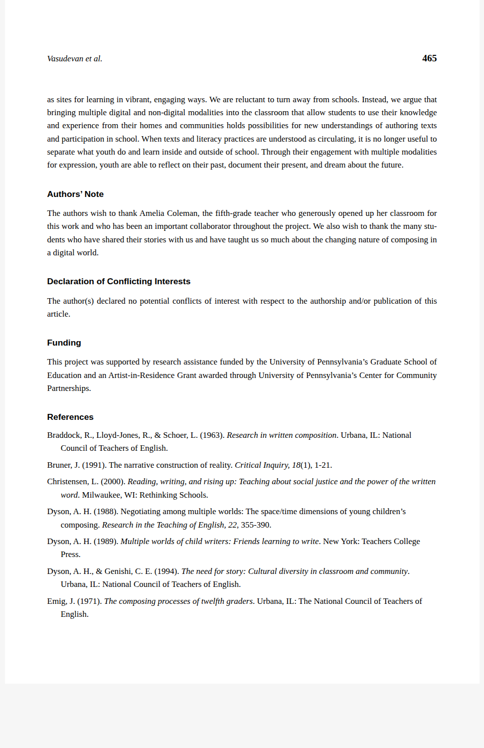Vasudevan et al. 465
as sites for learning in vibrant, engaging ways. We are reluctant to turn away from schools. Instead, we argue that bringing multiple digital and non-digital modalities into the classroom that allow students to use their knowledge and experience from their homes and communities holds possibilities for new understandings of authoring texts and participation in school. When texts and literacy practices are understood as circulating, it is no longer useful to separate what youth do and learn inside and outside of school. Through their engagement with multiple modalities for expression, youth are able to reflect on their past, document their present, and dream about the future.
Authors’ Note
The authors wish to thank Amelia Coleman, the fifth-grade teacher who generously opened up her classroom for this work and who has been an important collaborator throughout the project. We also wish to thank the many students who have shared their stories with us and have taught us so much about the changing nature of composing in a digital world.
Declaration of Conflicting Interests
The author(s) declared no potential conflicts of interest with respect to the authorship and/or publication of this article.
Funding
This project was supported by research assistance funded by the University of Pennsylvania’s Graduate School of Education and an Artist-in-Residence Grant awarded through University of Pennsylvania’s Center for Community Partnerships.
References
Braddock, R., Lloyd-Jones, R., & Schoer, L. (1963). Research in written composition. Urbana, IL: National Council of Teachers of English.
Bruner, J. (1991). The narrative construction of reality. Critical Inquiry, 18(1), 1-21.
Christensen, L. (2000). Reading, writing, and rising up: Teaching about social justice and the power of the written word. Milwaukee, WI: Rethinking Schools.
Dyson, A. H. (1988). Negotiating among multiple worlds: The space/time dimensions of young children’s composing. Research in the Teaching of English, 22, 355-390.
Dyson, A. H. (1989). Multiple worlds of child writers: Friends learning to write. New York: Teachers College Press.
Dyson, A. H., & Genishi, C. E. (1994). The need for story: Cultural diversity in classroom and community. Urbana, IL: National Council of Teachers of English.
Emig, J. (1971). The composing processes of twelfth graders. Urbana, IL: The National Council of Teachers of English.